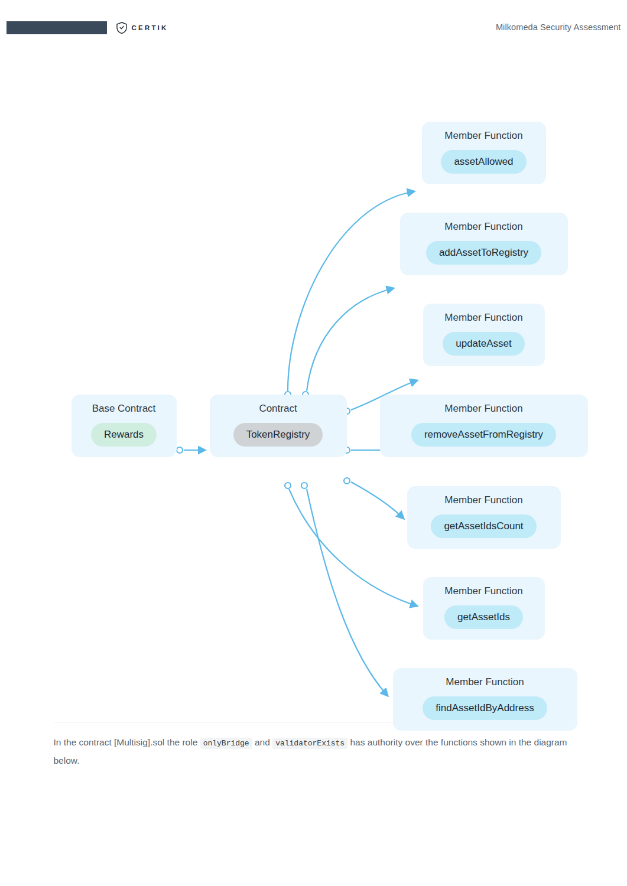CERTIK
Milkomeda Security Assessment
Member Function
assetAllowed
Member Function
addAssetToRegistry
Member Function
updateAsset
Member Function
removeAssetFromRegistry
Member Function
getAssetIdsCount
Member Function
getAssetIds
Member Function
findAssetIdByAddress
Base Contract
Rewards
Contract
TokenRegistry
In the contract [Multisig].sol the role onlyBridge and validatorExists has authority over the functions shown in the diagram below.